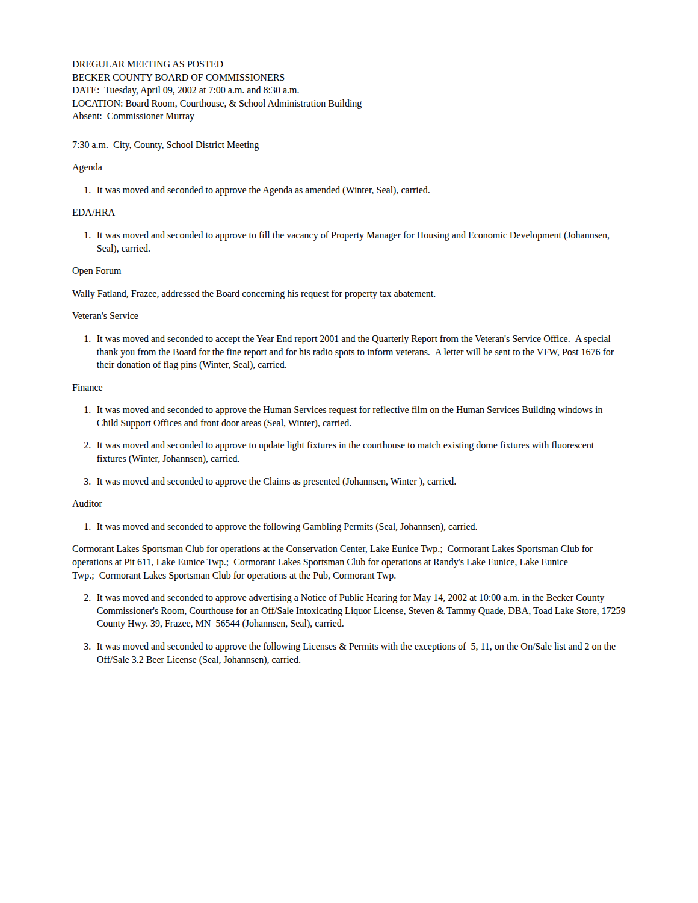DREGULAR MEETING AS POSTED
BECKER COUNTY BOARD OF COMMISSIONERS
DATE: Tuesday, April 09, 2002 at 7:00 a.m. and 8:30 a.m.
LOCATION: Board Room, Courthouse, & School Administration Building
Absent: Commissioner Murray
7:30 a.m. City, County, School District Meeting
Agenda
It was moved and seconded to approve the Agenda as amended (Winter, Seal), carried.
EDA/HRA
It was moved and seconded to approve to fill the vacancy of Property Manager for Housing and Economic Development (Johannsen, Seal), carried.
Open Forum
Wally Fatland, Frazee, addressed the Board concerning his request for property tax abatement.
Veteran's Service
It was moved and seconded to accept the Year End report 2001 and the Quarterly Report from the Veteran's Service Office. A special thank you from the Board for the fine report and for his radio spots to inform veterans. A letter will be sent to the VFW, Post 1676 for their donation of flag pins (Winter, Seal), carried.
Finance
It was moved and seconded to approve the Human Services request for reflective film on the Human Services Building windows in Child Support Offices and front door areas (Seal, Winter), carried.
It was moved and seconded to approve to update light fixtures in the courthouse to match existing dome fixtures with fluorescent fixtures (Winter, Johannsen), carried.
It was moved and seconded to approve the Claims as presented (Johannsen, Winter ), carried.
Auditor
It was moved and seconded to approve the following Gambling Permits (Seal, Johannsen), carried.
Cormorant Lakes Sportsman Club for operations at the Conservation Center, Lake Eunice Twp.; Cormorant Lakes Sportsman Club for operations at Pit 611, Lake Eunice Twp.; Cormorant Lakes Sportsman Club for operations at Randy's Lake Eunice, Lake Eunice Twp.; Cormorant Lakes Sportsman Club for operations at the Pub, Cormorant Twp.
It was moved and seconded to approve advertising a Notice of Public Hearing for May 14, 2002 at 10:00 a.m. in the Becker County Commissioner's Room, Courthouse for an Off/Sale Intoxicating Liquor License, Steven & Tammy Quade, DBA, Toad Lake Store, 17259 County Hwy. 39, Frazee, MN 56544 (Johannsen, Seal), carried.
It was moved and seconded to approve the following Licenses & Permits with the exceptions of 5, 11, on the On/Sale list and 2 on the Off/Sale 3.2 Beer License (Seal, Johannsen), carried.